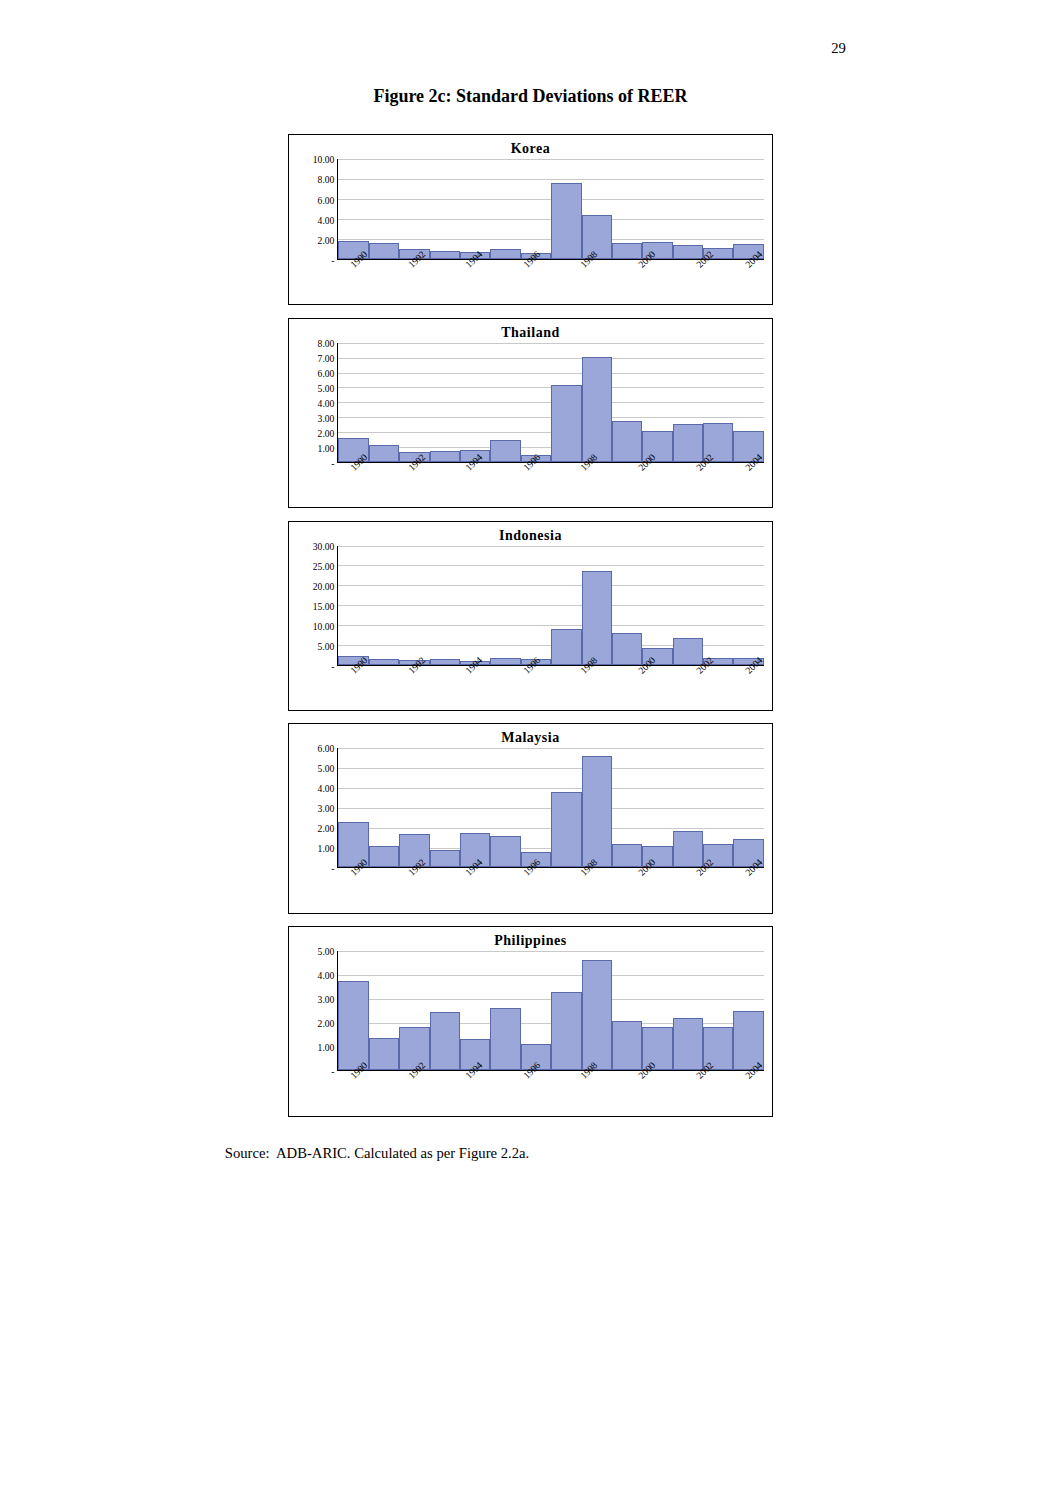29
Figure 2c: Standard Deviations of REER
Korea
10.00 8.00 6.00 4.00 2.00 -
1990 1992 1994 1996 1998 2000 2002 2004
Thailand
8.00 7.00 6.00 5.00 4.00 3.00 2.00 1.00 -
1990 1992 1994 1996 1998 2000 2002 2004
Indonesia
30.00 25.00 20.00 15.00 10.00 5.00 -
1990 1992 1994 1996 1998 2000 2002 2004
Malaysia
6.00 5.00 4.00 3.00 2.00 1.00 -
1990 1992 1994 1996 1998 2000 2002 2004
Philippines
5.00 4.00 3.00 2.00 1.00 -
1990 1992 1994 1996 1998 2000 2002 2004
Source: ADB-ARIC. Calculated as per Figure 2.2a.